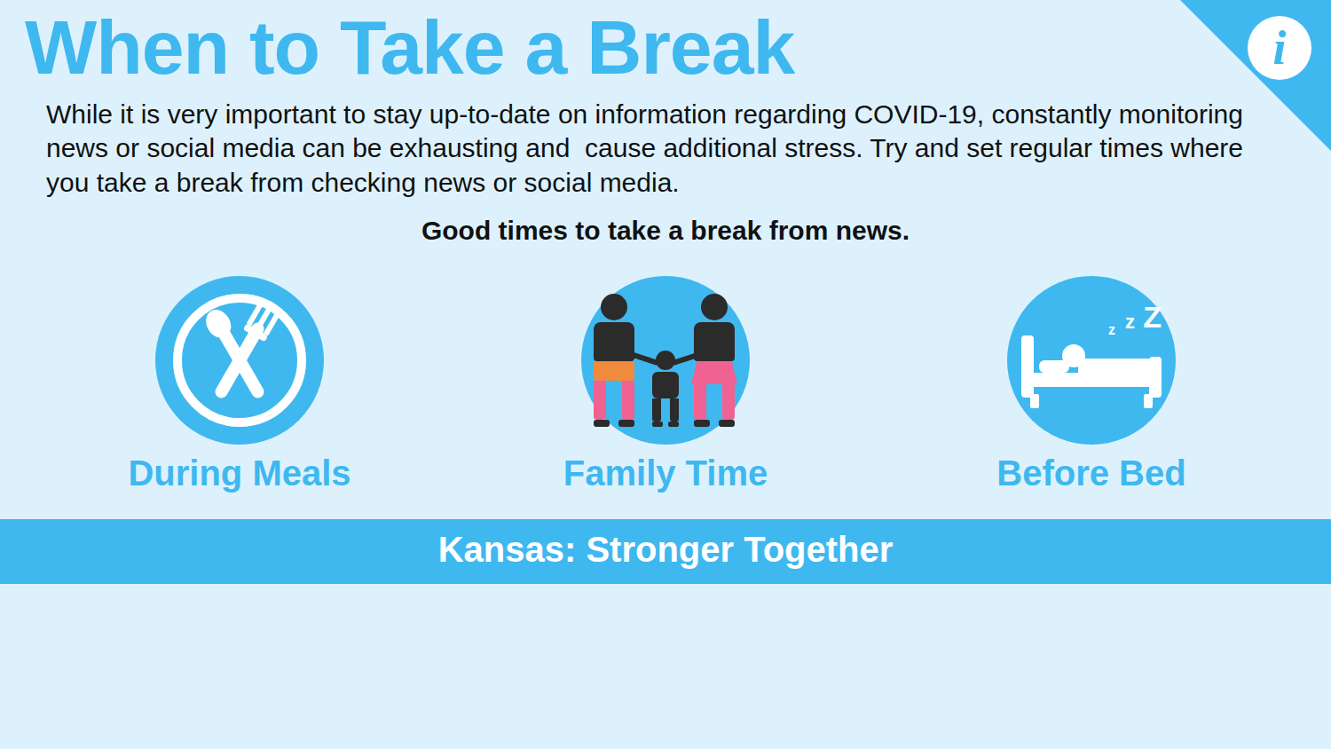i
When to Take a Break
While it is very important to stay up-to-date on information regarding COVID-19, constantly monitoring news or social media can be exhausting and cause additional stress. Try and set regular times where you take a break from checking news or social media.
Good times to take a break from news.
During Meals
Family Time
Z z z
Before Bed
Kansas: Stronger Together